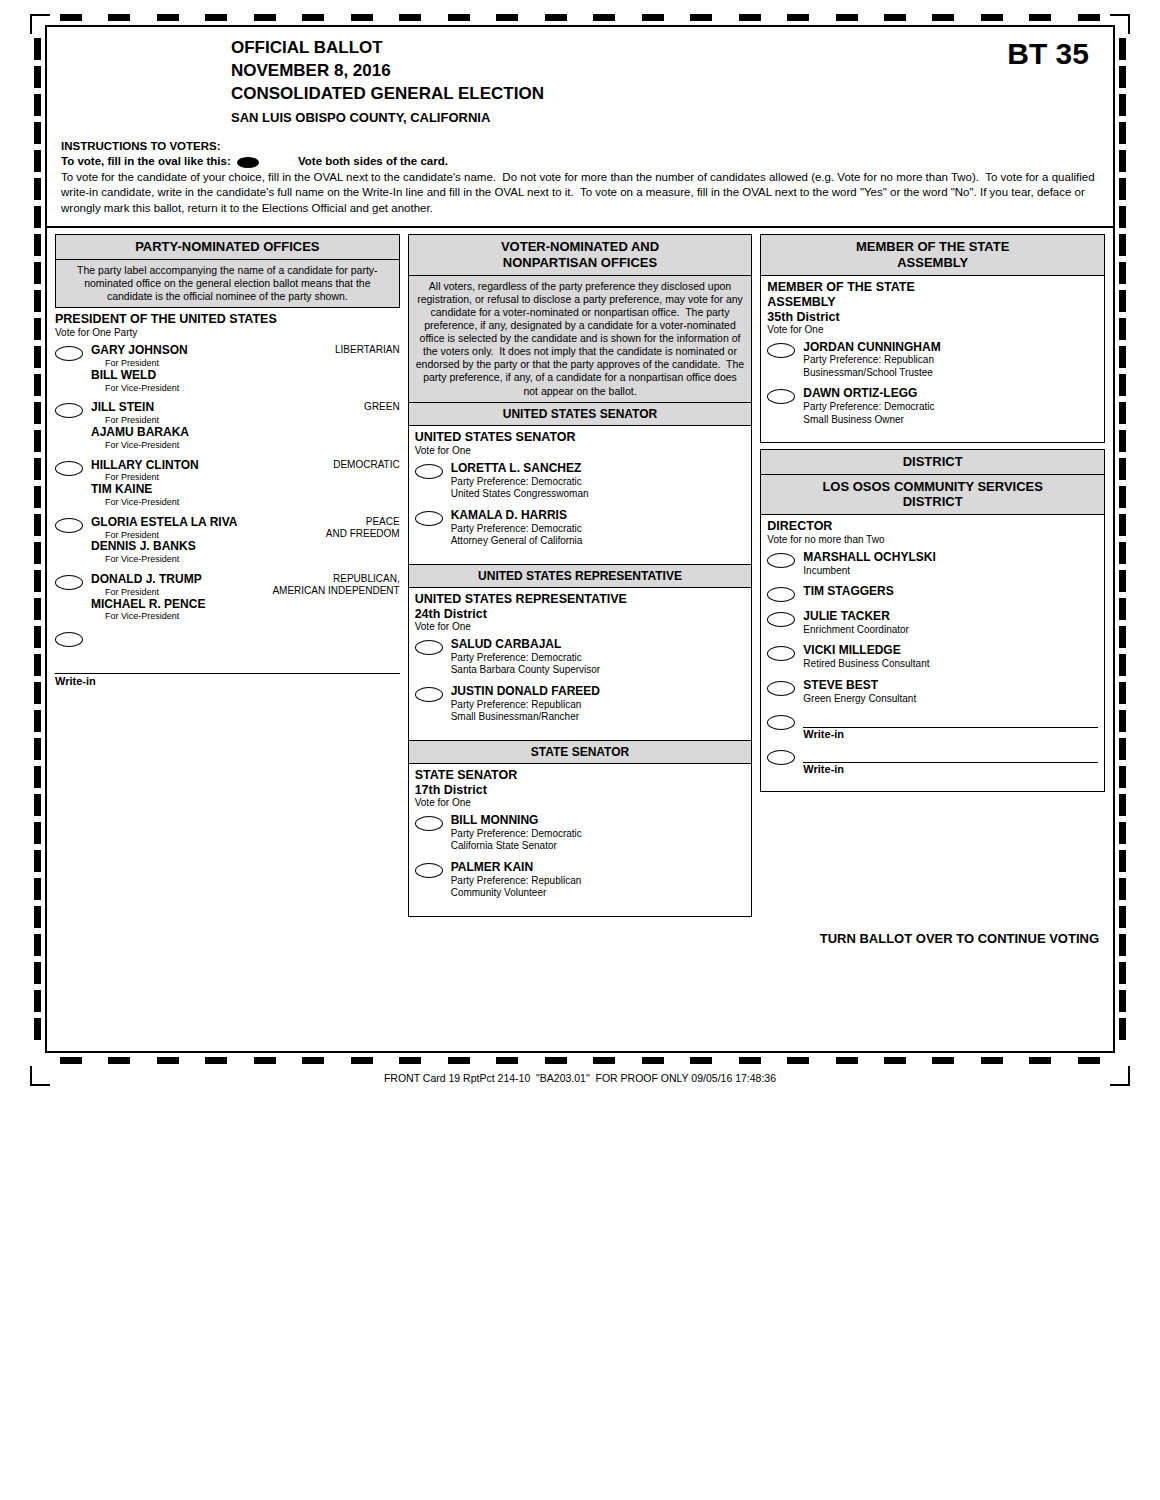OFFICIAL BALLOT
NOVEMBER 8, 2016
CONSOLIDATED GENERAL ELECTION
SAN LUIS OBISPO COUNTY, CALIFORNIA
BT 35
INSTRUCTIONS TO VOTERS:
To vote, fill in the oval like this: Vote both sides of the card.
To vote for the candidate of your choice, fill in the OVAL next to the candidate's name. Do not vote for more than the number of candidates allowed (e.g. Vote for no more than Two). To vote for a qualified write-in candidate, write in the candidate's full name on the Write-In line and fill in the OVAL next to it. To vote on a measure, fill in the OVAL next to the word "Yes" or the word "No". If you tear, deface or wrongly mark this ballot, return it to the Elections Official and get another.
PARTY-NOMINATED OFFICES
The party label accompanying the name of a candidate for party-nominated office on the general election ballot means that the candidate is the official nominee of the party shown.
PRESIDENT OF THE UNITED STATES
Vote for One Party
LIBERTARIAN GARY JOHNSON
For President
BILL WELD
For Vice-President
GREEN JILL STEIN
For President
AJAMU BARAKA
For Vice-President
DEMOCRATIC HILLARY CLINTON
For President
TIM KAINE
For Vice-President
PEACE
AND FREEDOM GLORIA ESTELA LA RIVA
For President
DENNIS J. BANKS
For Vice-President
REPUBLICAN,
AMERICAN INDEPENDENT DONALD J. TRUMP
For President
MICHAEL R. PENCE
For Vice-President
Write-in
VOTER-NOMINATED AND
NONPARTISAN OFFICES
All voters, regardless of the party preference they disclosed upon registration, or refusal to disclose a party preference, may vote for any candidate for a voter-nominated or nonpartisan office. The party preference, if any, designated by a candidate for a voter-nominated office is selected by the candidate and is shown for the information of the voters only. It does not imply that the candidate is nominated or endorsed by the party or that the party approves of the candidate. The party preference, if any, of a candidate for a nonpartisan office does not appear on the ballot.
UNITED STATES SENATOR
UNITED STATES SENATOR
Vote for One
LORETTA L. SANCHEZ
Party Preference: Democratic
United States Congresswoman
KAMALA D. HARRIS
Party Preference: Democratic
Attorney General of California
UNITED STATES REPRESENTATIVE
UNITED STATES REPRESENTATIVE
24th District
Vote for One
SALUD CARBAJAL
Party Preference: Democratic
Santa Barbara County Supervisor
JUSTIN DONALD FAREED
Party Preference: Republican
Small Businessman/Rancher
STATE SENATOR
STATE SENATOR
17th District
Vote for One
BILL MONNING
Party Preference: Democratic
California State Senator
PALMER KAIN
Party Preference: Republican
Community Volunteer
MEMBER OF THE STATE
ASSEMBLY
MEMBER OF THE STATE
ASSEMBLY
35th District
Vote for One
JORDAN CUNNINGHAM
Party Preference: Republican
Businessman/School Trustee
DAWN ORTIZ-LEGG
Party Preference: Democratic
Small Business Owner
DISTRICT
LOS OSOS COMMUNITY SERVICES
DISTRICT
DIRECTOR
Vote for no more than Two
MARSHALL OCHYLSKI
Incumbent
TIM STAGGERS
JULIE TACKER
Enrichment Coordinator
VICKI MILLEDGE
Retired Business Consultant
STEVE BEST
Green Energy Consultant
Write-in
Write-in
TURN BALLOT OVER TO CONTINUE VOTING
FRONT Card 19 RptPct 214-10 "BA203.01" FOR PROOF ONLY 09/05/16 17:48:36